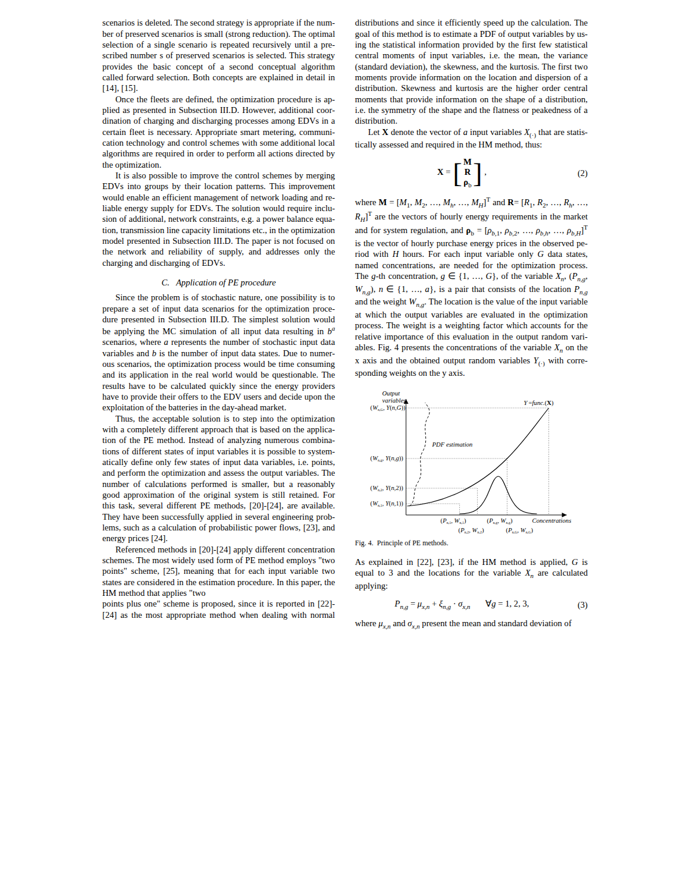scenarios is deleted. The second strategy is appropriate if the number of preserved scenarios is small (strong reduction). The optimal selection of a single scenario is repeated recursively until a prescribed number s of preserved scenarios is selected. This strategy provides the basic concept of a second conceptual algorithm called forward selection. Both concepts are explained in detail in [14], [15].
Once the fleets are defined, the optimization procedure is applied as presented in Subsection III.D. However, additional coordination of charging and discharging processes among EDVs in a certain fleet is necessary. Appropriate smart metering, communication technology and control schemes with some additional local algorithms are required in order to perform all actions directed by the optimization.
It is also possible to improve the control schemes by merging EDVs into groups by their location patterns. This improvement would enable an efficient management of network loading and reliable energy supply for EDVs. The solution would require inclusion of additional, network constraints, e.g. a power balance equation, transmission line capacity limitations etc., in the optimization model presented in Subsection III.D. The paper is not focused on the network and reliability of supply, and addresses only the charging and discharging of EDVs.
C. Application of PE procedure
Since the problem is of stochastic nature, one possibility is to prepare a set of input data scenarios for the optimization procedure presented in Subsection III.D. The simplest solution would be applying the MC simulation of all input data resulting in ba scenarios, where a represents the number of stochastic input data variables and b is the number of input data states. Due to numerous scenarios, the optimization process would be time consuming and its application in the real world would be questionable. The results have to be calculated quickly since the energy providers have to provide their offers to the EDV users and decide upon the exploitation of the batteries in the day-ahead market.
Thus, the acceptable solution is to step into the optimization with a completely different approach that is based on the application of the PE method. Instead of analyzing numerous combinations of different states of input variables it is possible to systematically define only few states of input data variables, i.e. points, and perform the optimization and assess the output variables. The number of calculations performed is smaller, but a reasonably good approximation of the original system is still retained. For this task, several different PE methods, [20]-[24], are available. They have been successfully applied in several engineering problems, such as a calculation of probabilistic power flows, [23], and energy prices [24].
Referenced methods in [20]-[24] apply different concentration schemes. The most widely used form of PE method employs "two points" scheme, [25], meaning that for each input variable two states are considered in the estimation procedure. In this paper, the HM method that applies "two
points plus one" scheme is proposed, since it is reported in [22]-[24] as the most appropriate method when dealing with normal distributions and since it efficiently speed up the calculation. The goal of this method is to estimate a PDF of output variables by using the statistical information provided by the first few statistical central moments of input variables, i.e. the mean, the variance (standard deviation), the skewness, and the kurtosis. The first two moments provide information on the location and dispersion of a distribution. Skewness and kurtosis are the higher order central moments that provide information on the shape of a distribution, i.e. the symmetry of the shape and the flatness or peakedness of a distribution.
Let X denote the vector of a input variables X(·) that are statistically assessed and required in the HM method, thus:
X = [ M R ρb ] ,
(2)
where M = [M 1, M 2, …, Mh, …, MH]T and R= [R 1, R 2, …, Rh, …, RH]T are the vectors of hourly energy requirements in the market and for system regulation, and ρb = [ρb,1, ρb,2, …, ρb,h, …, ρb,H]T is the vector of hourly purchase energy prices in the observed period with H hours. For each input variable only G data states, named concentrations, are needed for the optimization process. The g-th concentration, g ∈ {1, …, G}, of the variable Xn, (Pn,g, Wn,g), n ∈ {1, …, a}, is a pair that consists of the location Pn,g and the weight Wn,g. The location is the value of the input variable at which the output variables are evaluated in the optimization process. The weight is a weighting factor which accounts for the relative importance of this evaluation in the output random variables. Fig. 4 presents the concentrations of the variable Xn on the x axis and the obtained output random variables Y(·) with corresponding weights on the y axis.
Output variables Concentrations Y =func.(X) PDF estimation (Wn,G, Y(n,G)) (Wn,g, Y(n,g)) (Wn,2, Y(n,2)) (Wn,1, Y(n,1)) (Pn,1, Wn,1) (Pn,g, Wn,g) (Pn,2, Wn,2) (Pn,G, Wn,G)
Fig. 4. Principle of PE methods.
As explained in [22], [23], if the HM method is applied, G is equal to 3 and the locations for the variable Xn are calculated applying:
Pn,g = μx,n + ξn,g · σx,n ∀g = 1, 2, 3,
(3)
where μx,n and σx,n present the mean and standard deviation of